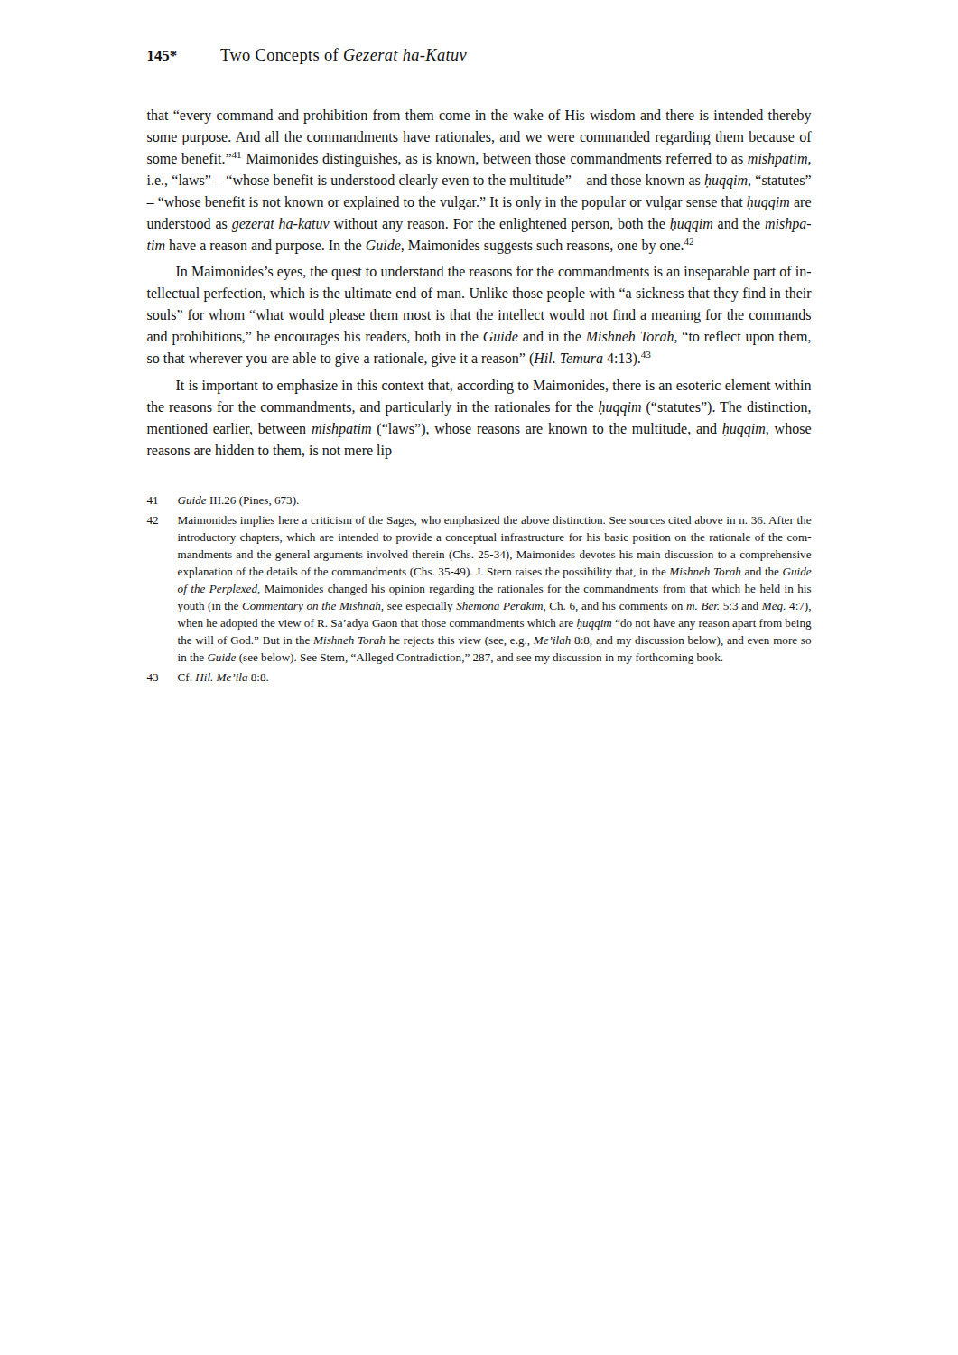145* Two Concepts of Gezerat ha-Katuv
that “every command and prohibition from them come in the wake of His wisdom and there is intended thereby some purpose. And all the commandments have rationales, and we were commanded regarding them because of some benefit.”41 Maimonides distinguishes, as is known, between those commandments referred to as mishpatim, i.e., “laws” – “whose benefit is understood clearly even to the multitude” – and those known as ḥuqqim, “statutes” – “whose benefit is not known or explained to the vulgar.” It is only in the popular or vulgar sense that ḥuqqim are understood as gezerat ha-katuv without any reason. For the enlightened person, both the ḥuqqim and the mishpatim have a reason and purpose. In the Guide, Maimonides suggests such reasons, one by one.42
In Maimonides’s eyes, the quest to understand the reasons for the commandments is an inseparable part of intellectual perfection, which is the ultimate end of man. Unlike those people with “a sickness that they find in their souls” for whom “what would please them most is that the intellect would not find a meaning for the commands and prohibitions,” he encourages his readers, both in the Guide and in the Mishneh Torah, “to reflect upon them, so that wherever you are able to give a rationale, give it a reason” (Hil. Temura 4:13).43
It is important to emphasize in this context that, according to Maimonides, there is an esoteric element within the reasons for the commandments, and particularly in the rationales for the ḥuqqim (“statutes”). The distinction, mentioned earlier, between mishpatim (“laws”), whose reasons are known to the multitude, and ḥuqqim, whose reasons are hidden to them, is not mere lip
41
Guide III.26 (Pines, 673).
42
Maimonides implies here a criticism of the Sages, who emphasized the above distinction. See sources cited above in n. 36. After the introductory chapters, which are intended to provide a conceptual infrastructure for his basic position on the rationale of the commandments and the general arguments involved therein (Chs. 25-34), Maimonides devotes his main discussion to a comprehensive explanation of the details of the commandments (Chs. 35-49). J. Stern raises the possibility that, in the Mishneh Torah and the Guide of the Perplexed, Maimonides changed his opinion regarding the rationales for the commandments from that which he held in his youth (in the Commentary on the Mishnah, see especially Shemona Perakim, Ch. 6, and his comments on m. Ber. 5:3 and Meg. 4:7), when he adopted the view of R. Sa’adya Gaon that those commandments which are ḥuqqim “do not have any reason apart from being the will of God.” But in the Mishneh Torah he rejects this view (see, e.g., Me’ilah 8:8, and my discussion below), and even more so in the Guide (see below). See Stern, “Alleged Contradiction,” 287, and see my discussion in my forthcoming book.
43
Cf. Hil. Me’ila 8:8.